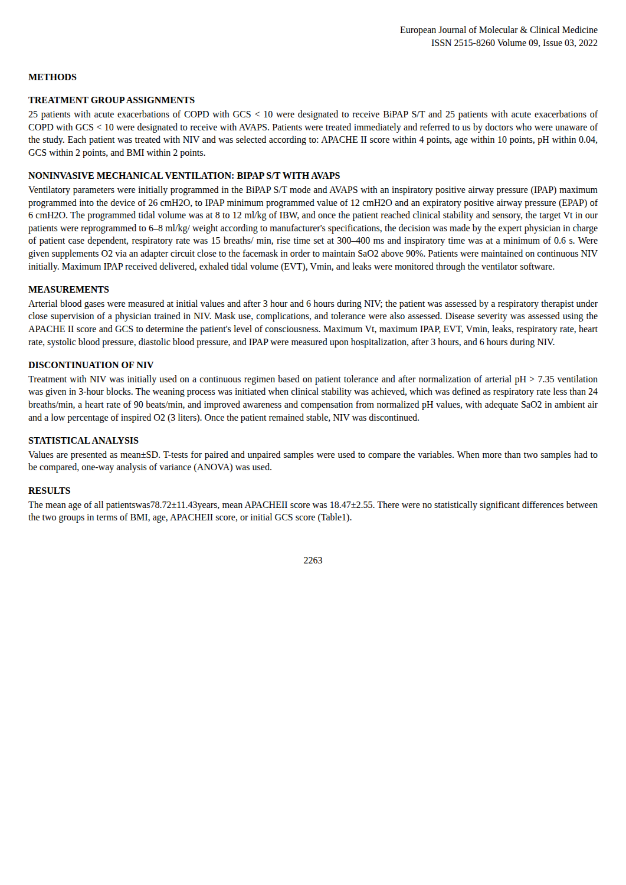European Journal of Molecular & Clinical Medicine ISSN 2515-8260 Volume 09, Issue 03, 2022
Methods
Treatment Group Assignments
25 patients with acute exacerbations of COPD with GCS < 10 were designated to receive BiPAP S/T and 25 patients with acute exacerbations of COPD with GCS < 10 were designated to receive with AVAPS. Patients were treated immediately and referred to us by doctors who were unaware of the study. Each patient was treated with NIV and was selected according to: APACHE II score within 4 points, age within 10 points, pH within 0.04, GCS within 2 points, and BMI within 2 points.
Noninvasive Mechanical Ventilation: BiPAP S/T with AVAPS
Ventilatory parameters were initially programmed in the BiPAP S/T mode and AVAPS with an inspiratory positive airway pressure (IPAP) maximum programmed into the device of 26 cmH2O, to IPAP minimum programmed value of 12 cmH2O and an expiratory positive airway pressure (EPAP) of 6 cmH2O. The programmed tidal volume was at 8 to 12 ml/kg of IBW, and once the patient reached clinical stability and sensory, the target Vt in our patients were reprogrammed to 6–8 ml/kg/ weight according to manufacturer's specifications, the decision was made by the expert physician in charge of patient case dependent, respiratory rate was 15 breaths/ min, rise time set at 300–400 ms and inspiratory time was at a minimum of 0.6 s. Were given supplements O2 via an adapter circuit close to the facemask in order to maintain SaO2 above 90%. Patients were maintained on continuous NIV initially. Maximum IPAP received delivered, exhaled tidal volume (EVT), Vmin, and leaks were monitored through the ventilator software.
Measurements
Arterial blood gases were measured at initial values and after 3 hour and 6 hours during NIV; the patient was assessed by a respiratory therapist under close supervision of a physician trained in NIV. Mask use, complications, and tolerance were also assessed. Disease severity was assessed using the APACHE II score and GCS to determine the patient's level of consciousness. Maximum Vt, maximum IPAP, EVT, Vmin, leaks, respiratory rate, heart rate, systolic blood pressure, diastolic blood pressure, and IPAP were measured upon hospitalization, after 3 hours, and 6 hours during NIV.
Discontinuation of NIV
Treatment with NIV was initially used on a continuous regimen based on patient tolerance and after normalization of arterial pH > 7.35 ventilation was given in 3-hour blocks. The weaning process was initiated when clinical stability was achieved, which was defined as respiratory rate less than 24 breaths/min, a heart rate of 90 beats/min, and improved awareness and compensation from normalized pH values, with adequate SaO2 in ambient air and a low percentage of inspired O2 (3 liters). Once the patient remained stable, NIV was discontinued.
Statistical Analysis
Values are presented as mean±SD. T-tests for paired and unpaired samples were used to compare the variables. When more than two samples had to be compared, one-way analysis of variance (ANOVA) was used.
Results
The mean age of all patientswas78.72±11.43years, mean APACHEII score was 18.47±2.55. There were no statistically significant differences between the two groups in terms of BMI, age, APACHEII score, or initial GCS score (Table1).
2263